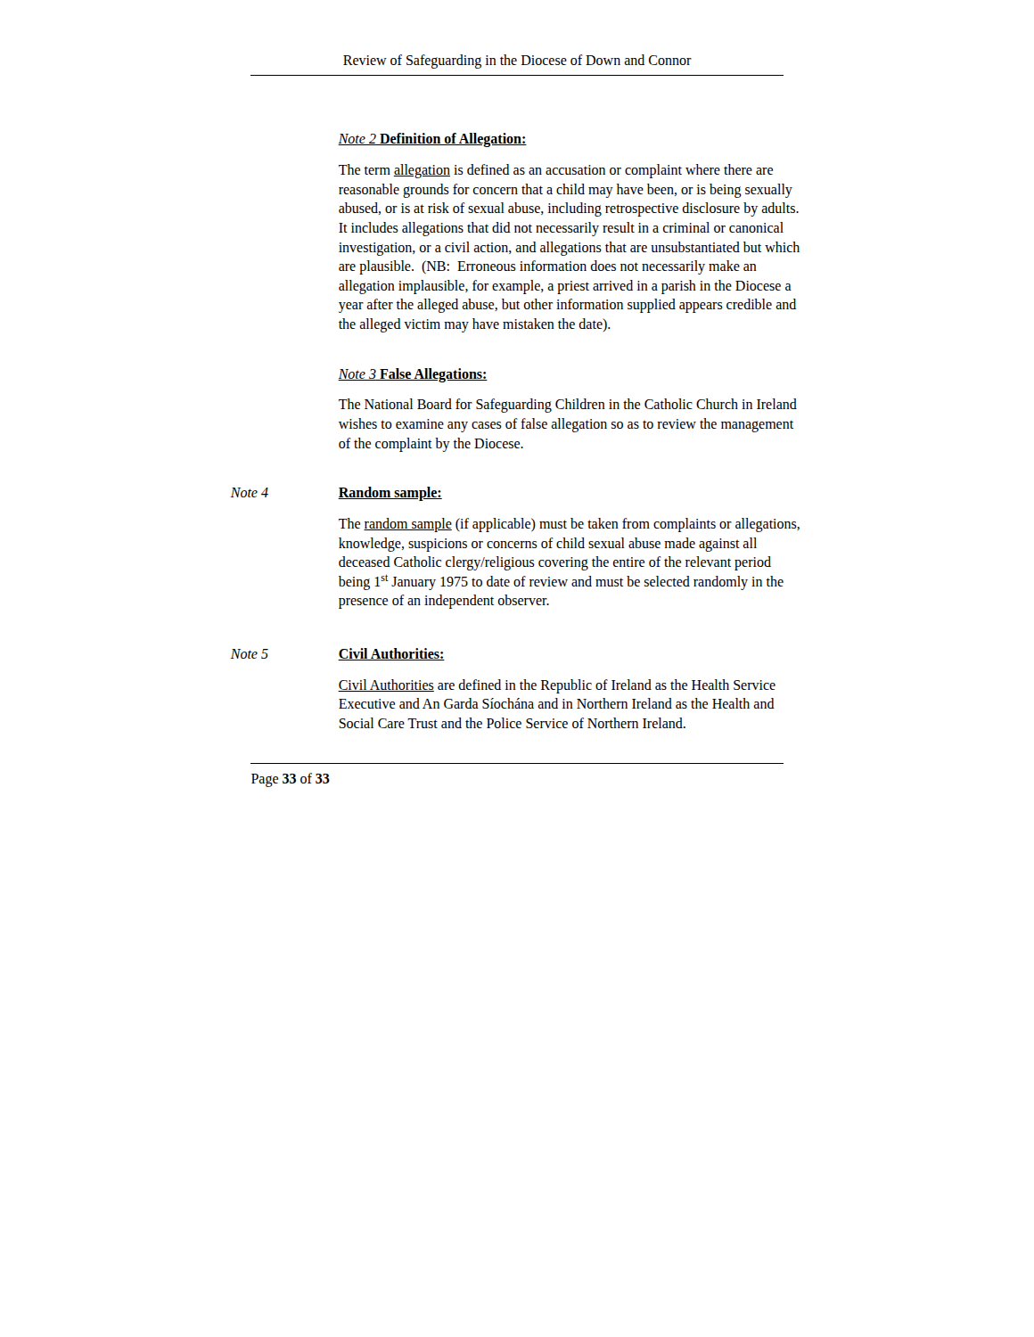Review of Safeguarding in the Diocese of Down and Connor
Note 2 Definition of Allegation:
The term allegation is defined as an accusation or complaint where there are reasonable grounds for concern that a child may have been, or is being sexually abused, or is at risk of sexual abuse, including retrospective disclosure by adults. It includes allegations that did not necessarily result in a criminal or canonical investigation, or a civil action, and allegations that are unsubstantiated but which are plausible. (NB: Erroneous information does not necessarily make an allegation implausible, for example, a priest arrived in a parish in the Diocese a year after the alleged abuse, but other information supplied appears credible and the alleged victim may have mistaken the date).
Note 3 False Allegations:
The National Board for Safeguarding Children in the Catholic Church in Ireland wishes to examine any cases of false allegation so as to review the management of the complaint by the Diocese.
Note 4
Random sample:
The random sample (if applicable) must be taken from complaints or allegations, knowledge, suspicions or concerns of child sexual abuse made against all deceased Catholic clergy/religious covering the entire of the relevant period being 1st January 1975 to date of review and must be selected randomly in the presence of an independent observer.
Note 5
Civil Authorities:
Civil Authorities are defined in the Republic of Ireland as the Health Service Executive and An Garda Síochána and in Northern Ireland as the Health and Social Care Trust and the Police Service of Northern Ireland.
Page 33 of 33